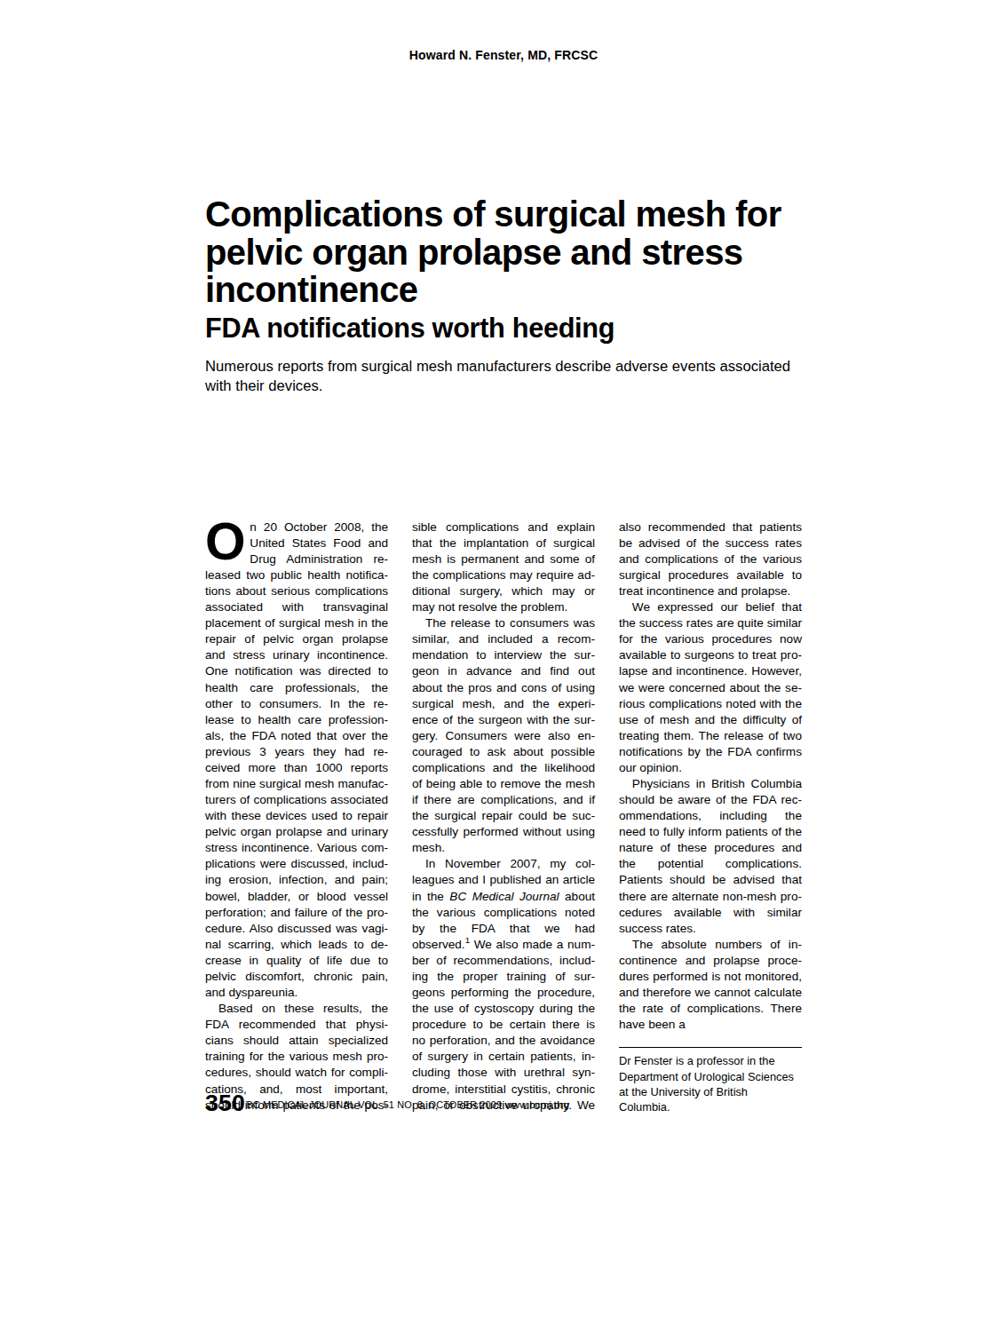Howard N. Fenster, MD, FRCSC
Complications of surgical mesh for pelvic organ prolapse and stress incontinence
FDA notifications worth heeding
Numerous reports from surgical mesh manufacturers describe adverse events associated with their devices.
On 20 October 2008, the United States Food and Drug Administration released two public health notifications about serious complications associated with transvaginal placement of surgical mesh in the repair of pelvic organ prolapse and stress urinary incontinence. One notification was directed to health care professionals, the other to consumers. In the release to health care professionals, the FDA noted that over the previous 3 years they had received more than 1000 reports from nine surgical mesh manufacturers of complications associated with these devices used to repair pelvic organ prolapse and urinary stress incontinence. Various complications were discussed, including erosion, infection, and pain; bowel, bladder, or blood vessel perforation; and failure of the procedure. Also discussed was vaginal scarring, which leads to decrease in quality of life due to pelvic discomfort, chronic pain, and dyspareunia.
Based on these results, the FDA recommended that physicians should attain specialized training for the various mesh procedures, should watch for complications, and, most important, should inform patients of the possible complications and explain that the implantation of surgical mesh is permanent and some of the complications may require additional surgery, which may or may not resolve the problem.
The release to consumers was similar, and included a recommendation to interview the surgeon in advance and find out about the pros and cons of using surgical mesh, and the experience of the surgeon with the surgery. Consumers were also encouraged to ask about possible complications and the likelihood of being able to remove the mesh if there are complications, and if the surgical repair could be successfully performed without using mesh.
In November 2007, my colleagues and I published an article in the BC Medical Journal about the various complications noted by the FDA that we had observed.1 We also made a number of recommendations, including the proper training of surgeons performing the procedure, the use of cystoscopy during the procedure to be certain there is no perforation, and the avoidance of surgery in certain patients, including those with urethral syndrome, interstitial cystitis, chronic pain, or obstructive uropathy. We also recommended that patients be advised of the success rates and complications of the various surgical procedures available to treat incontinence and prolapse.
We expressed our belief that the success rates are quite similar for the various procedures now available to surgeons to treat prolapse and incontinence. However, we were concerned about the serious complications noted with the use of mesh and the difficulty of treating them. The release of two notifications by the FDA confirms our opinion.
Physicians in British Columbia should be aware of the FDA recommendations, including the need to fully inform patients of the nature of these procedures and the potential complications. Patients should be advised that there are alternate non-mesh procedures available with similar success rates.
The absolute numbers of incontinence and prolapse procedures performed is not monitored, and therefore we cannot calculate the rate of complications. There have been a
Dr Fenster is a professor in the Department of Urological Sciences at the University of British Columbia.
350 BC Medical Journal vol. 51 no. 8, october 2009 www.bcmj.org